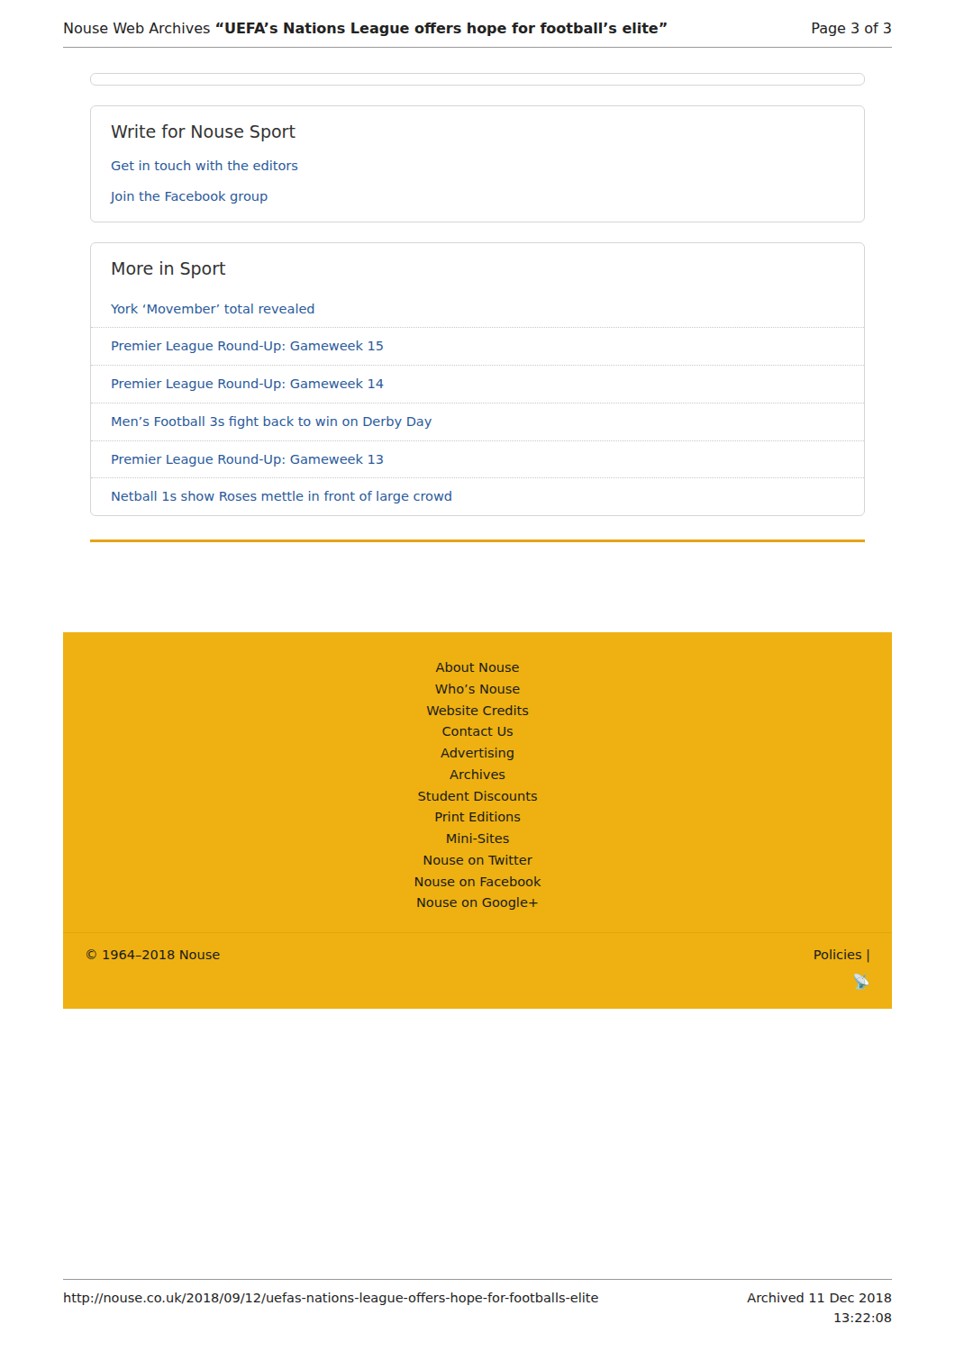Nouse Web Archives “UEFA’s Nations League offers hope for football’s elite”
Page 3 of 3
Write for Nouse Sport
Get in touch with the editors
Join the Facebook group
More in Sport
York ‘Movember’ total revealed
Premier League Round-Up: Gameweek 15
Premier League Round-Up: Gameweek 14
Men’s Football 3s fight back to win on Derby Day
Premier League Round-Up: Gameweek 13
Netball 1s show Roses mettle in front of large crowd
About Nouse Who’s Nouse Website Credits Contact Us Advertising Archives Student Discounts Print Editions Mini-Sites Nouse on Twitter Nouse on Facebook Nouse on Google+
© 1964–2018 Nouse
Policies | 📡
http://nouse.co.uk/2018/09/12/uefas-nations-league-offers-hope-for-footballs-elite
Archived 11 Dec 2018
13:22:08